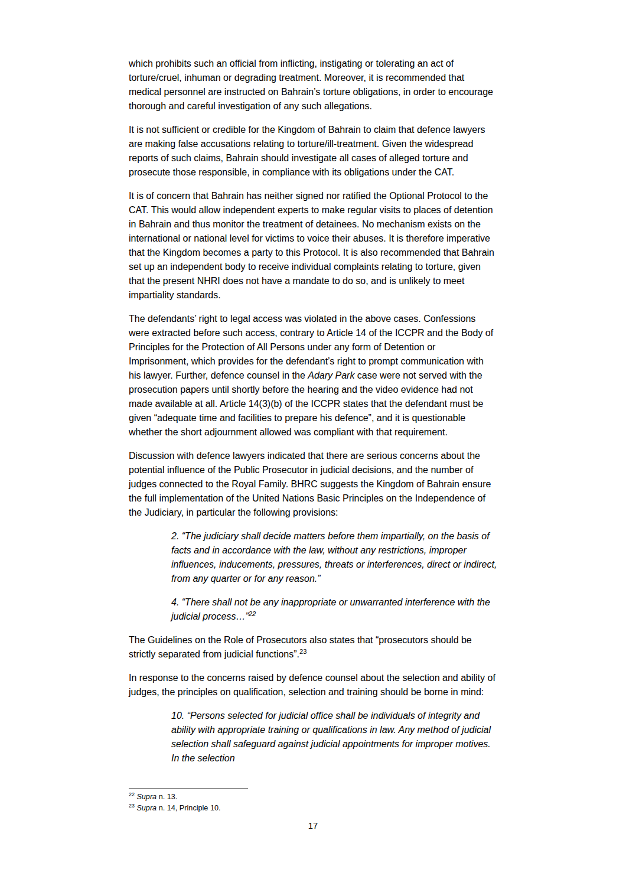which prohibits such an official from inflicting, instigating or tolerating an act of torture/cruel, inhuman or degrading treatment. Moreover, it is recommended that medical personnel are instructed on Bahrain’s torture obligations, in order to encourage thorough and careful investigation of any such allegations.
It is not sufficient or credible for the Kingdom of Bahrain to claim that defence lawyers are making false accusations relating to torture/ill-treatment. Given the widespread reports of such claims, Bahrain should investigate all cases of alleged torture and prosecute those responsible, in compliance with its obligations under the CAT.
It is of concern that Bahrain has neither signed nor ratified the Optional Protocol to the CAT. This would allow independent experts to make regular visits to places of detention in Bahrain and thus monitor the treatment of detainees. No mechanism exists on the international or national level for victims to voice their abuses. It is therefore imperative that the Kingdom becomes a party to this Protocol. It is also recommended that Bahrain set up an independent body to receive individual complaints relating to torture, given that the present NHRI does not have a mandate to do so, and is unlikely to meet impartiality standards.
The defendants’ right to legal access was violated in the above cases. Confessions were extracted before such access, contrary to Article 14 of the ICCPR and the Body of Principles for the Protection of All Persons under any form of Detention or Imprisonment, which provides for the defendant’s right to prompt communication with his lawyer. Further, defence counsel in the Adary Park case were not served with the prosecution papers until shortly before the hearing and the video evidence had not made available at all. Article 14(3)(b) of the ICCPR states that the defendant must be given “adequate time and facilities to prepare his defence”, and it is questionable whether the short adjournment allowed was compliant with that requirement.
Discussion with defence lawyers indicated that there are serious concerns about the potential influence of the Public Prosecutor in judicial decisions, and the number of judges connected to the Royal Family. BHRC suggests the Kingdom of Bahrain ensure the full implementation of the United Nations Basic Principles on the Independence of the Judiciary, in particular the following provisions:
2. “The judiciary shall decide matters before them impartially, on the basis of facts and in accordance with the law, without any restrictions, improper influences, inducements, pressures, threats or interferences, direct or indirect, from any quarter or for any reason.”
4. “There shall not be any inappropriate or unwarranted interference with the judicial process…”22
The Guidelines on the Role of Prosecutors also states that “prosecutors should be strictly separated from judicial functions”.23
In response to the concerns raised by defence counsel about the selection and ability of judges, the principles on qualification, selection and training should be borne in mind:
10. “Persons selected for judicial office shall be individuals of integrity and ability with appropriate training or qualifications in law. Any method of judicial selection shall safeguard against judicial appointments for improper motives. In the selection
22 Supra n. 13.
23 Supra n. 14, Principle 10.
17